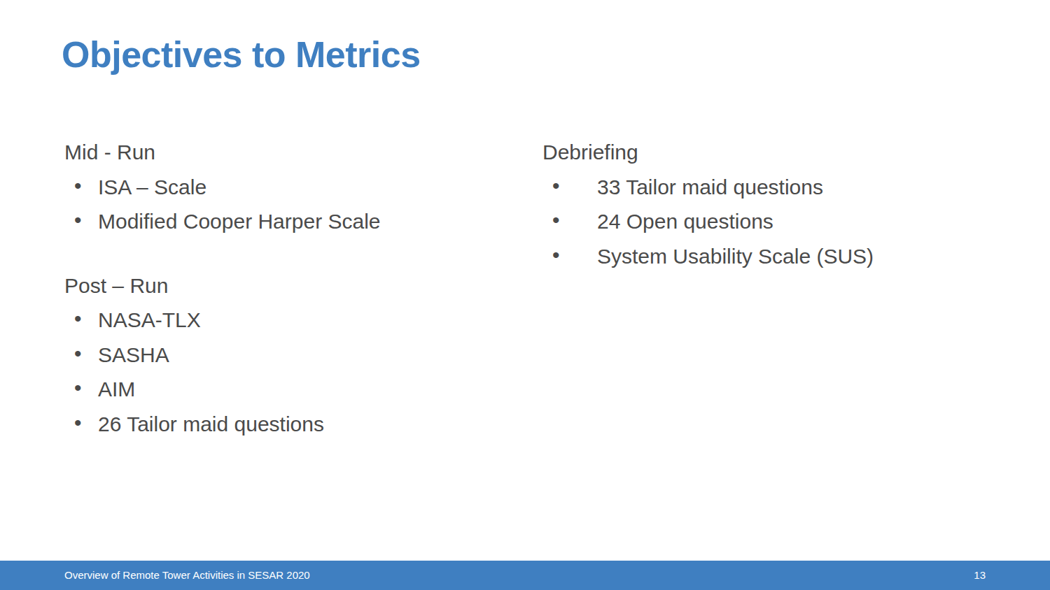Objectives to Metrics
Mid - Run
ISA – Scale
Modified Cooper Harper Scale
Post – Run
NASA-TLX
SASHA
AIM
26 Tailor maid questions
Debriefing
33 Tailor maid questions
24 Open questions
System Usability Scale (SUS)
Overview of Remote Tower Activities in SESAR 2020 13